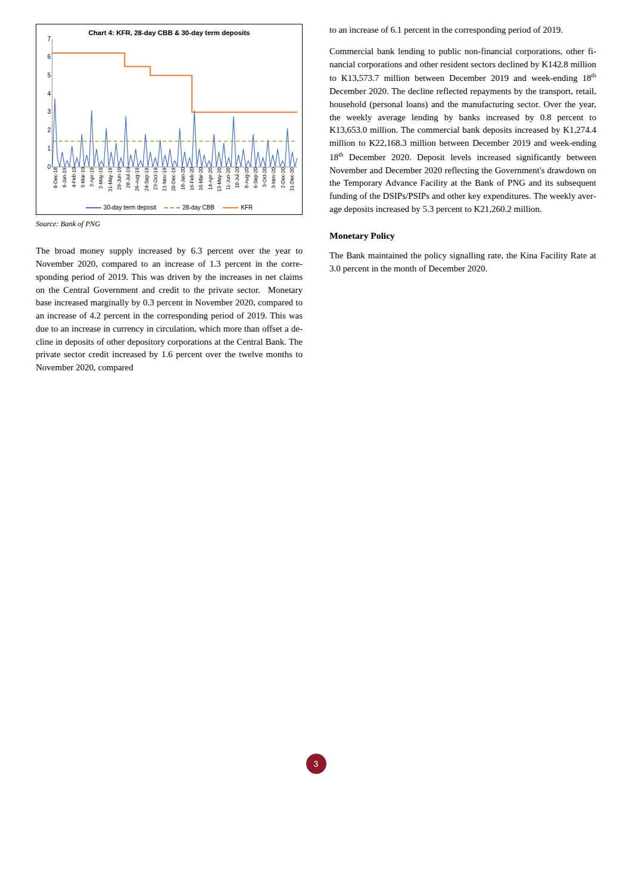Chart 4: KFR, 28-day CBB & 30-day term deposits
7 6 5 4 3 2 1 0
8-Dec-18 6-Jan-19 4-Feb-19 5-Mar-19 3-Apr-19 2-May-19 31-May-19 29-Jun-19 28-Jul-19 26-Aug-19 24-Sep-19 23-Oct-19 21-Nov-19 20-Dec-19 18-Jan-20 16-Feb-20 16-Mar-20 14-Apr-20 13-May-20 11-Jun-20 10-Jul-20 8-Aug-20 6-Sep-20 5-Oct-20 3-Nov-20 2-Dec-20 31-Dec-20
30-day term deposit
28-day CBB
KFR
Source: Bank of PNG
The broad money supply increased by 6.3 percent over the year to November 2020, compared to an increase of 1.3 percent in the corresponding period of 2019. This was driven by the increases in net claims on the Central Government and credit to the private sector. Monetary base increased marginally by 0.3 percent in November 2020, compared to an increase of 4.2 percent in the corresponding period of 2019. This was due to an increase in currency in circulation, which more than offset a decline in deposits of other depository corporations at the Central Bank. The private sector credit increased by 1.6 percent over the twelve months to November 2020, compared
to an increase of 6.1 percent in the corresponding period of 2019.
Commercial bank lending to public non-financial corporations, other financial corporations and other resident sectors declined by K142.8 million to K13,573.7 million between December 2019 and week-ending 18th December 2020. The decline reflected repayments by the transport, retail, household (personal loans) and the manufacturing sector. Over the year, the weekly average lending by banks increased by 0.8 percent to K13,653.0 million. The commercial bank deposits increased by K1,274.4 million to K22,168.3 million between December 2019 and week-ending 18th December 2020. Deposit levels increased significantly between November and December 2020 reflecting the Government's drawdown on the Temporary Advance Facility at the Bank of PNG and its subsequent funding of the DSIPs/PSIPs and other key expenditures. The weekly average deposits increased by 5.3 percent to K21,260.2 million.
Monetary Policy
The Bank maintained the policy signalling rate, the Kina Facility Rate at 3.0 percent in the month of December 2020.
3